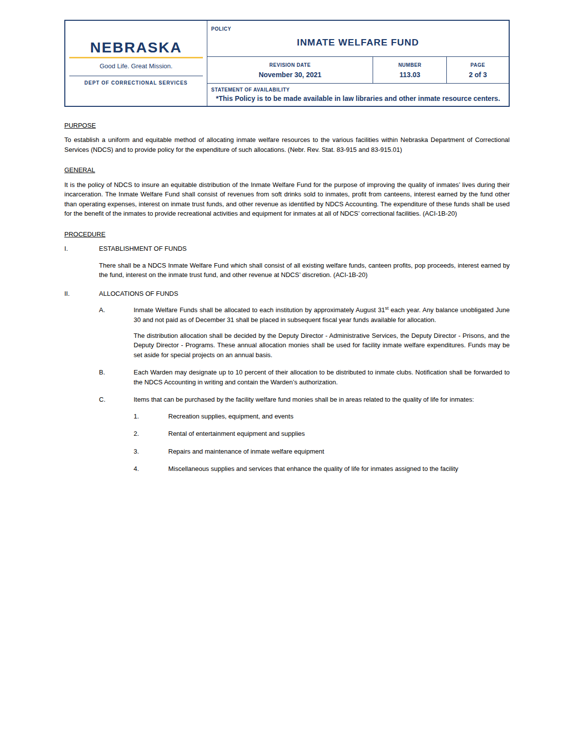| NEBRASKA Good Life. Great Mission. DEPT OF CORRECTIONAL SERVICES | POLICY INMATE WELFARE FUND |
| REVISION DATE November 30, 2021 | NUMBER 113.03 | PAGE 2 of 3 |
| STATEMENT OF AVAILABILITY *This Policy is to be made available in law libraries and other inmate resource centers. |
Purpose
To establish a uniform and equitable method of allocating inmate welfare resources to the various facilities within Nebraska Department of Correctional Services (NDCS) and to provide policy for the expenditure of such allocations. (Nebr. Rev. Stat. 83-915 and 83-915.01)
General
It is the policy of NDCS to insure an equitable distribution of the Inmate Welfare Fund for the purpose of improving the quality of inmates’ lives during their incarceration. The Inmate Welfare Fund shall consist of revenues from soft drinks sold to inmates, profit from canteens, interest earned by the fund other than operating expenses, interest on inmate trust funds, and other revenue as identified by NDCS Accounting. The expenditure of these funds shall be used for the benefit of the inmates to provide recreational activities and equipment for inmates at all of NDCS’ correctional facilities. (ACI-1B-20)
Procedure
Establishment of Funds
There shall be a NDCS Inmate Welfare Fund which shall consist of all existing welfare funds, canteen profits, pop proceeds, interest earned by the fund, interest on the inmate trust fund, and other revenue at NDCS’ discretion. (ACI-1B-20)
Allocations of Funds
Inmate Welfare Funds shall be allocated to each institution by approximately August 31st each year. Any balance unobligated June 30 and not paid as of December 31 shall be placed in subsequent fiscal year funds available for allocation.
The distribution allocation shall be decided by the Deputy Director - Administrative Services, the Deputy Director - Prisons, and the Deputy Director - Programs. These annual allocation monies shall be used for facility inmate welfare expenditures. Funds may be set aside for special projects on an annual basis.
Each Warden may designate up to 10 percent of their allocation to be distributed to inmate clubs. Notification shall be forwarded to the NDCS Accounting in writing and contain the Warden’s authorization.
Items that can be purchased by the facility welfare fund monies shall be in areas related to the quality of life for inmates:
Recreation supplies, equipment, and events
Rental of entertainment equipment and supplies
Repairs and maintenance of inmate welfare equipment
Miscellaneous supplies and services that enhance the quality of life for inmates assigned to the facility